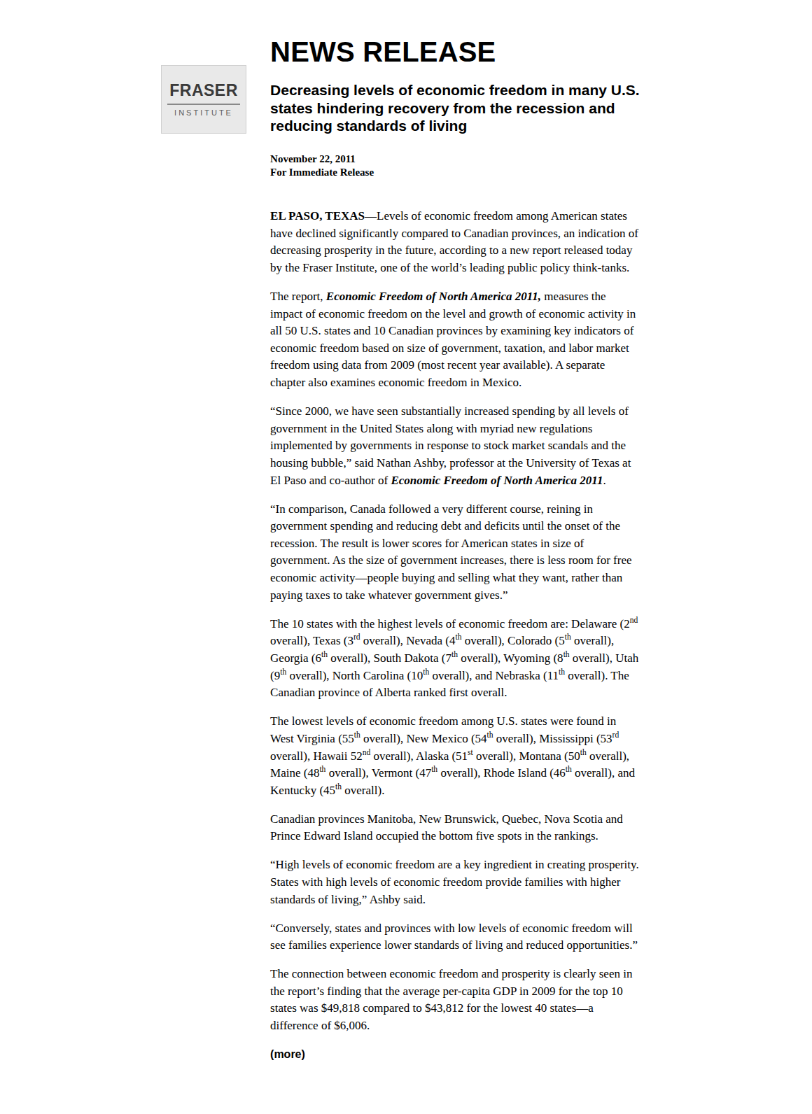FRASER
INSTITUTE
NEWS RELEASE
Decreasing levels of economic freedom in many U.S. states hindering recovery from the recession and reducing standards of living
November 22, 2011
For Immediate Release
EL PASO, TEXAS—Levels of economic freedom among American states have declined significantly compared to Canadian provinces, an indication of decreasing prosperity in the future, according to a new report released today by the Fraser Institute, one of the world’s leading public policy think-tanks.
The report, Economic Freedom of North America 2011, measures the impact of economic freedom on the level and growth of economic activity in all 50 U.S. states and 10 Canadian provinces by examining key indicators of economic freedom based on size of government, taxation, and labor market freedom using data from 2009 (most recent year available). A separate chapter also examines economic freedom in Mexico.
“Since 2000, we have seen substantially increased spending by all levels of government in the United States along with myriad new regulations implemented by governments in response to stock market scandals and the housing bubble,” said Nathan Ashby, professor at the University of Texas at El Paso and co-author of Economic Freedom of North America 2011.
“In comparison, Canada followed a very different course, reining in government spending and reducing debt and deficits until the onset of the recession. The result is lower scores for American states in size of government. As the size of government increases, there is less room for free economic activity—people buying and selling what they want, rather than paying taxes to take whatever government gives.”
The 10 states with the highest levels of economic freedom are: Delaware (2nd overall), Texas (3rd overall), Nevada (4th overall), Colorado (5th overall), Georgia (6th overall), South Dakota (7th overall), Wyoming (8th overall), Utah (9th overall), North Carolina (10th overall), and Nebraska (11th overall). The Canadian province of Alberta ranked first overall.
The lowest levels of economic freedom among U.S. states were found in West Virginia (55th overall), New Mexico (54th overall), Mississippi (53rd overall), Hawaii 52nd overall), Alaska (51st overall), Montana (50th overall), Maine (48th overall), Vermont (47th overall), Rhode Island (46th overall), and Kentucky (45th overall).
Canadian provinces Manitoba, New Brunswick, Quebec, Nova Scotia and Prince Edward Island occupied the bottom five spots in the rankings.
“High levels of economic freedom are a key ingredient in creating prosperity. States with high levels of economic freedom provide families with higher standards of living,” Ashby said.
“Conversely, states and provinces with low levels of economic freedom will see families experience lower standards of living and reduced opportunities.”
The connection between economic freedom and prosperity is clearly seen in the report’s finding that the average per-capita GDP in 2009 for the top 10 states was $49,818 compared to $43,812 for the lowest 40 states—a difference of $6,006.
(more)